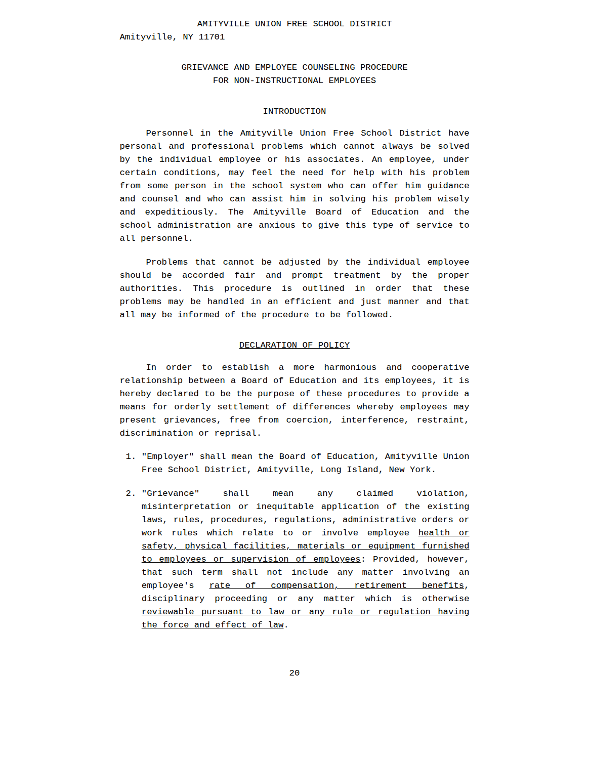AMITYVILLE UNION FREE SCHOOL DISTRICT
Amityville, NY 11701
GRIEVANCE AND EMPLOYEE COUNSELING PROCEDURE
FOR NON-INSTRUCTIONAL EMPLOYEES
INTRODUCTION
Personnel in the Amityville Union Free School District have personal and professional problems which cannot always be solved by the individual employee or his associates. An employee, under certain conditions, may feel the need for help with his problem from some person in the school system who can offer him guidance and counsel and who can assist him in solving his problem wisely and expeditiously. The Amityville Board of Education and the school administration are anxious to give this type of service to all personnel.
Problems that cannot be adjusted by the individual employee should be accorded fair and prompt treatment by the proper authorities. This procedure is outlined in order that these problems may be handled in an efficient and just manner and that all may be informed of the procedure to be followed.
DECLARATION OF POLICY
In order to establish a more harmonious and cooperative relationship between a Board of Education and its employees, it is hereby declared to be the purpose of these procedures to provide a means for orderly settlement of differences whereby employees may present grievances, free from coercion, interference, restraint, discrimination or reprisal.
"Employer" shall mean the Board of Education, Amityville Union Free School District, Amityville, Long Island, New York.
"Grievance" shall mean any claimed violation, misinterpretation or inequitable application of the existing laws, rules, procedures, regulations, administrative orders or work rules which relate to or involve employee health or safety, physical facilities, materials or equipment furnished to employees or supervision of employees: Provided, however, that such term shall not include any matter involving an employee's rate of compensation, retirement benefits, disciplinary proceeding or any matter which is otherwise reviewable pursuant to law or any rule or regulation having the force and effect of law.
20